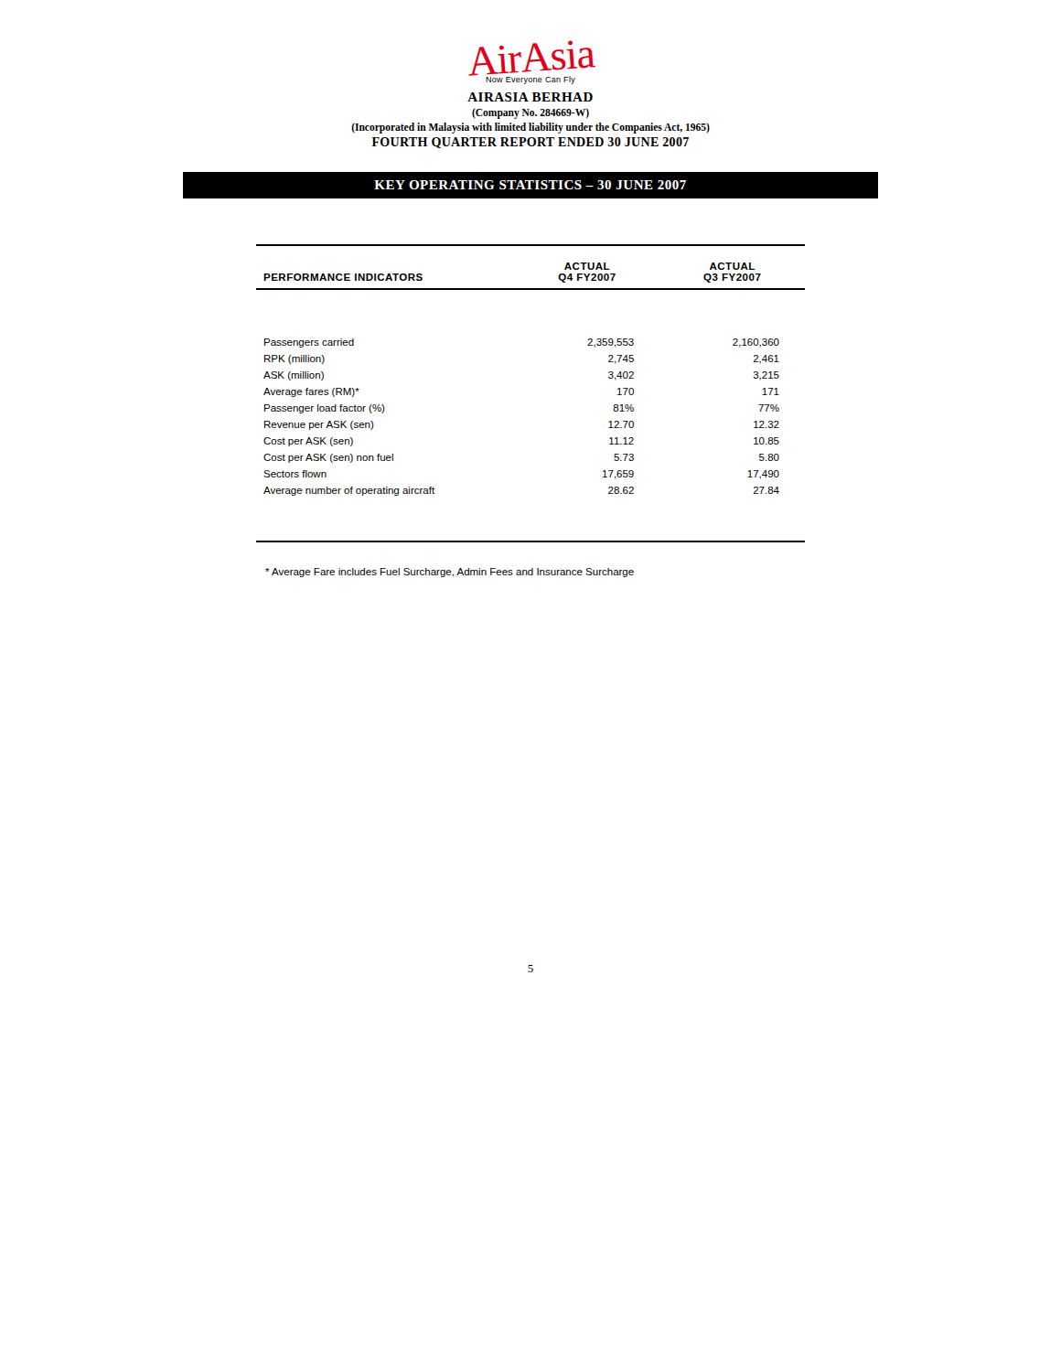AirAsia
Now Everyone Can Fly
AIRASIA BERHAD
(Company No. 284669-W)
(Incorporated in Malaysia with limited liability under the Companies Act, 1965)
FOURTH QUARTER REPORT ENDED 30 JUNE 2007
KEY OPERATING STATISTICS – 30 JUNE 2007
| PERFORMANCE INDICATORS | ACTUAL Q4 FY2007 | ACTUAL Q3 FY2007 |
| --- | --- | --- |
| Passengers carried | 2,359,553 | 2,160,360 |
| RPK (million) | 2,745 | 2,461 |
| ASK (million) | 3,402 | 3,215 |
| Average fares (RM)* | 170 | 171 |
| Passenger load factor (%) | 81% | 77% |
| Revenue per ASK (sen) | 12.70 | 12.32 |
| Cost per ASK (sen) | 11.12 | 10.85 |
| Cost per ASK (sen) non fuel | 5.73 | 5.80 |
| Sectors flown | 17,659 | 17,490 |
| Average number of operating aircraft | 28.62 | 27.84 |
* Average Fare includes Fuel Surcharge, Admin Fees and Insurance Surcharge
5